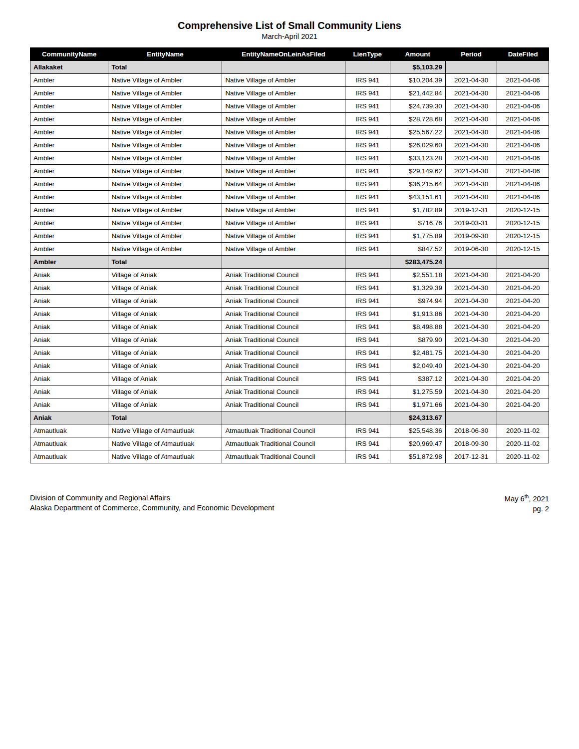Comprehensive List of Small Community Liens
March-April 2021
| CommunityName | EntityName | EntityNameOnLeinAsFiled | LienType | Amount | Period | DateFiled |
| --- | --- | --- | --- | --- | --- | --- |
| Allakaket | Total | | | $5,103.29 | | |
| Ambler | Native Village of Ambler | Native Village of Ambler | IRS 941 | $10,204.39 | 2021-04-30 | 2021-04-06 |
| Ambler | Native Village of Ambler | Native Village of Ambler | IRS 941 | $21,442.84 | 2021-04-30 | 2021-04-06 |
| Ambler | Native Village of Ambler | Native Village of Ambler | IRS 941 | $24,739.30 | 2021-04-30 | 2021-04-06 |
| Ambler | Native Village of Ambler | Native Village of Ambler | IRS 941 | $28,728.68 | 2021-04-30 | 2021-04-06 |
| Ambler | Native Village of Ambler | Native Village of Ambler | IRS 941 | $25,567.22 | 2021-04-30 | 2021-04-06 |
| Ambler | Native Village of Ambler | Native Village of Ambler | IRS 941 | $26,029.60 | 2021-04-30 | 2021-04-06 |
| Ambler | Native Village of Ambler | Native Village of Ambler | IRS 941 | $33,123.28 | 2021-04-30 | 2021-04-06 |
| Ambler | Native Village of Ambler | Native Village of Ambler | IRS 941 | $29,149.62 | 2021-04-30 | 2021-04-06 |
| Ambler | Native Village of Ambler | Native Village of Ambler | IRS 941 | $36,215.64 | 2021-04-30 | 2021-04-06 |
| Ambler | Native Village of Ambler | Native Village of Ambler | IRS 941 | $43,151.61 | 2021-04-30 | 2021-04-06 |
| Ambler | Native Village of Ambler | Native Village of Ambler | IRS 941 | $1,782.89 | 2019-12-31 | 2020-12-15 |
| Ambler | Native Village of Ambler | Native Village of Ambler | IRS 941 | $716.76 | 2019-03-31 | 2020-12-15 |
| Ambler | Native Village of Ambler | Native Village of Ambler | IRS 941 | $1,775.89 | 2019-09-30 | 2020-12-15 |
| Ambler | Native Village of Ambler | Native Village of Ambler | IRS 941 | $847.52 | 2019-06-30 | 2020-12-15 |
| Ambler | Total | | | $283,475.24 | | |
| Aniak | Village of Aniak | Aniak Traditional Council | IRS 941 | $2,551.18 | 2021-04-30 | 2021-04-20 |
| Aniak | Village of Aniak | Aniak Traditional Council | IRS 941 | $1,329.39 | 2021-04-30 | 2021-04-20 |
| Aniak | Village of Aniak | Aniak Traditional Council | IRS 941 | $974.94 | 2021-04-30 | 2021-04-20 |
| Aniak | Village of Aniak | Aniak Traditional Council | IRS 941 | $1,913.86 | 2021-04-30 | 2021-04-20 |
| Aniak | Village of Aniak | Aniak Traditional Council | IRS 941 | $8,498.88 | 2021-04-30 | 2021-04-20 |
| Aniak | Village of Aniak | Aniak Traditional Council | IRS 941 | $879.90 | 2021-04-30 | 2021-04-20 |
| Aniak | Village of Aniak | Aniak Traditional Council | IRS 941 | $2,481.75 | 2021-04-30 | 2021-04-20 |
| Aniak | Village of Aniak | Aniak Traditional Council | IRS 941 | $2,049.40 | 2021-04-30 | 2021-04-20 |
| Aniak | Village of Aniak | Aniak Traditional Council | IRS 941 | $387.12 | 2021-04-30 | 2021-04-20 |
| Aniak | Village of Aniak | Aniak Traditional Council | IRS 941 | $1,275.59 | 2021-04-30 | 2021-04-20 |
| Aniak | Village of Aniak | Aniak Traditional Council | IRS 941 | $1,971.66 | 2021-04-30 | 2021-04-20 |
| Aniak | Total | | | $24,313.67 | | |
| Atmautluak | Native Village of Atmautluak | Atmautluak Traditional Council | IRS 941 | $25,548.36 | 2018-06-30 | 2020-11-02 |
| Atmautluak | Native Village of Atmautluak | Atmautluak Traditional Council | IRS 941 | $20,969.47 | 2018-09-30 | 2020-11-02 |
| Atmautluak | Native Village of Atmautluak | Atmautluak Traditional Council | IRS 941 | $51,872.98 | 2017-12-31 | 2020-11-02 |
Division of Community and Regional Affairs
Alaska Department of Commerce, Community, and Economic Development
May 6th, 2021
pg. 2